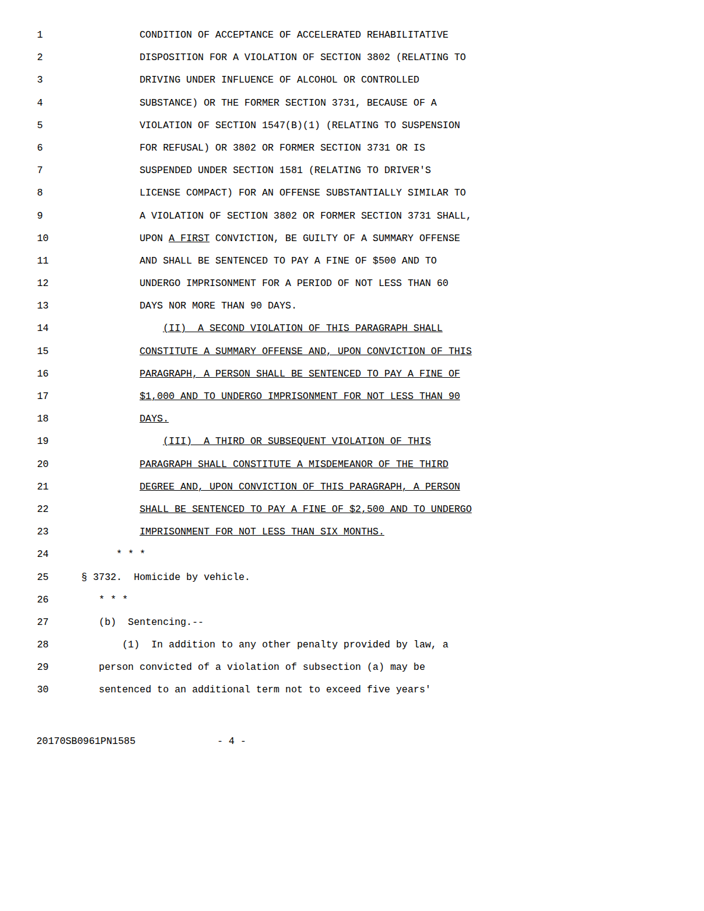| 1 | CONDITION OF ACCEPTANCE OF ACCELERATED REHABILITATIVE |
| 2 | DISPOSITION FOR A VIOLATION OF SECTION 3802 (RELATING TO |
| 3 | DRIVING UNDER INFLUENCE OF ALCOHOL OR CONTROLLED |
| 4 | SUBSTANCE) OR THE FORMER SECTION 3731, BECAUSE OF A |
| 5 | VIOLATION OF SECTION 1547(B)(1) (RELATING TO SUSPENSION |
| 6 | FOR REFUSAL) OR 3802 OR FORMER SECTION 3731 OR IS |
| 7 | SUSPENDED UNDER SECTION 1581 (RELATING TO DRIVER'S |
| 8 | LICENSE COMPACT) FOR AN OFFENSE SUBSTANTIALLY SIMILAR TO |
| 9 | A VIOLATION OF SECTION 3802 OR FORMER SECTION 3731 SHALL, |
| 10 | UPON A FIRST CONVICTION, BE GUILTY OF A SUMMARY OFFENSE |
| 11 | AND SHALL BE SENTENCED TO PAY A FINE OF $500 AND TO |
| 12 | UNDERGO IMPRISONMENT FOR A PERIOD OF NOT LESS THAN 60 |
| 13 | DAYS NOR MORE THAN 90 DAYS. |
| 14 | (II) A SECOND VIOLATION OF THIS PARAGRAPH SHALL |
| 15 | CONSTITUTE A SUMMARY OFFENSE AND, UPON CONVICTION OF THIS |
| 16 | PARAGRAPH, A PERSON SHALL BE SENTENCED TO PAY A FINE OF |
| 17 | $1,000 AND TO UNDERGO IMPRISONMENT FOR NOT LESS THAN 90 |
| 18 | DAYS. |
| 19 | (III) A THIRD OR SUBSEQUENT VIOLATION OF THIS |
| 20 | PARAGRAPH SHALL CONSTITUTE A MISDEMEANOR OF THE THIRD |
| 21 | DEGREE AND, UPON CONVICTION OF THIS PARAGRAPH, A PERSON |
| 22 | SHALL BE SENTENCED TO PAY A FINE OF $2,500 AND TO UNDERGO |
| 23 | IMPRISONMENT FOR NOT LESS THAN SIX MONTHS. |
| 24 | * * * |
| 25 | § 3732. Homicide by vehicle. |
| 26 | * * * |
| 27 | (b) Sentencing.-- |
| 28 | (1) In addition to any other penalty provided by law, a |
| 29 | person convicted of a violation of subsection (a) may be |
| 30 | sentenced to an additional term not to exceed five years' |
20170SB0961PN1585 - 4 -